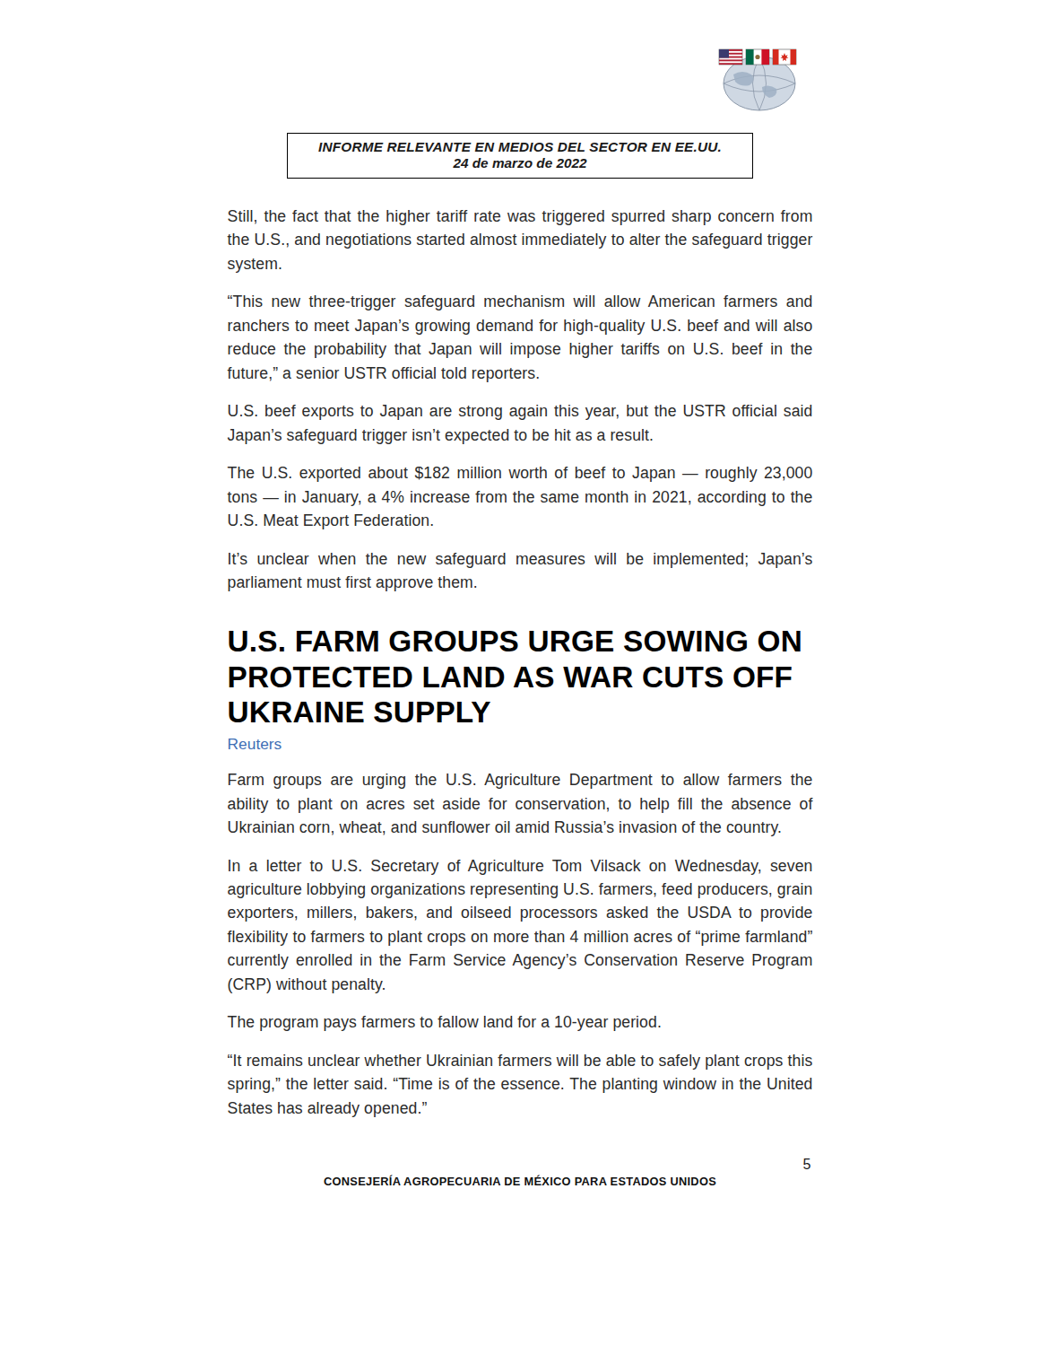INFORME RELEVANTE EN MEDIOS DEL SECTOR EN EE.UU.
24 de marzo de 2022
Still, the fact that the higher tariff rate was triggered spurred sharp concern from the U.S., and negotiations started almost immediately to alter the safeguard trigger system.
“This new three-trigger safeguard mechanism will allow American farmers and ranchers to meet Japan’s growing demand for high-quality U.S. beef and will also reduce the probability that Japan will impose higher tariffs on U.S. beef in the future,” a senior USTR official told reporters.
U.S. beef exports to Japan are strong again this year, but the USTR official said Japan’s safeguard trigger isn’t expected to be hit as a result.
The U.S. exported about $182 million worth of beef to Japan — roughly 23,000 tons — in January, a 4% increase from the same month in 2021, according to the U.S. Meat Export Federation.
It’s unclear when the new safeguard measures will be implemented; Japan’s parliament must first approve them.
U.S. FARM GROUPS URGE SOWING ON PROTECTED LAND AS WAR CUTS OFF UKRAINE SUPPLY
Reuters
Farm groups are urging the U.S. Agriculture Department to allow farmers the ability to plant on acres set aside for conservation, to help fill the absence of Ukrainian corn, wheat, and sunflower oil amid Russia’s invasion of the country.
In a letter to U.S. Secretary of Agriculture Tom Vilsack on Wednesday, seven agriculture lobbying organizations representing U.S. farmers, feed producers, grain exporters, millers, bakers, and oilseed processors asked the USDA to provide flexibility to farmers to plant crops on more than 4 million acres of “prime farmland” currently enrolled in the Farm Service Agency’s Conservation Reserve Program (CRP) without penalty.
The program pays farmers to fallow land for a 10-year period.
“It remains unclear whether Ukrainian farmers will be able to safely plant crops this spring,” the letter said. “Time is of the essence. The planting window in the United States has already opened.”
5
CONSEJERÍA AGROPECUARIA DE MÉXICO PARA ESTADOS UNIDOS